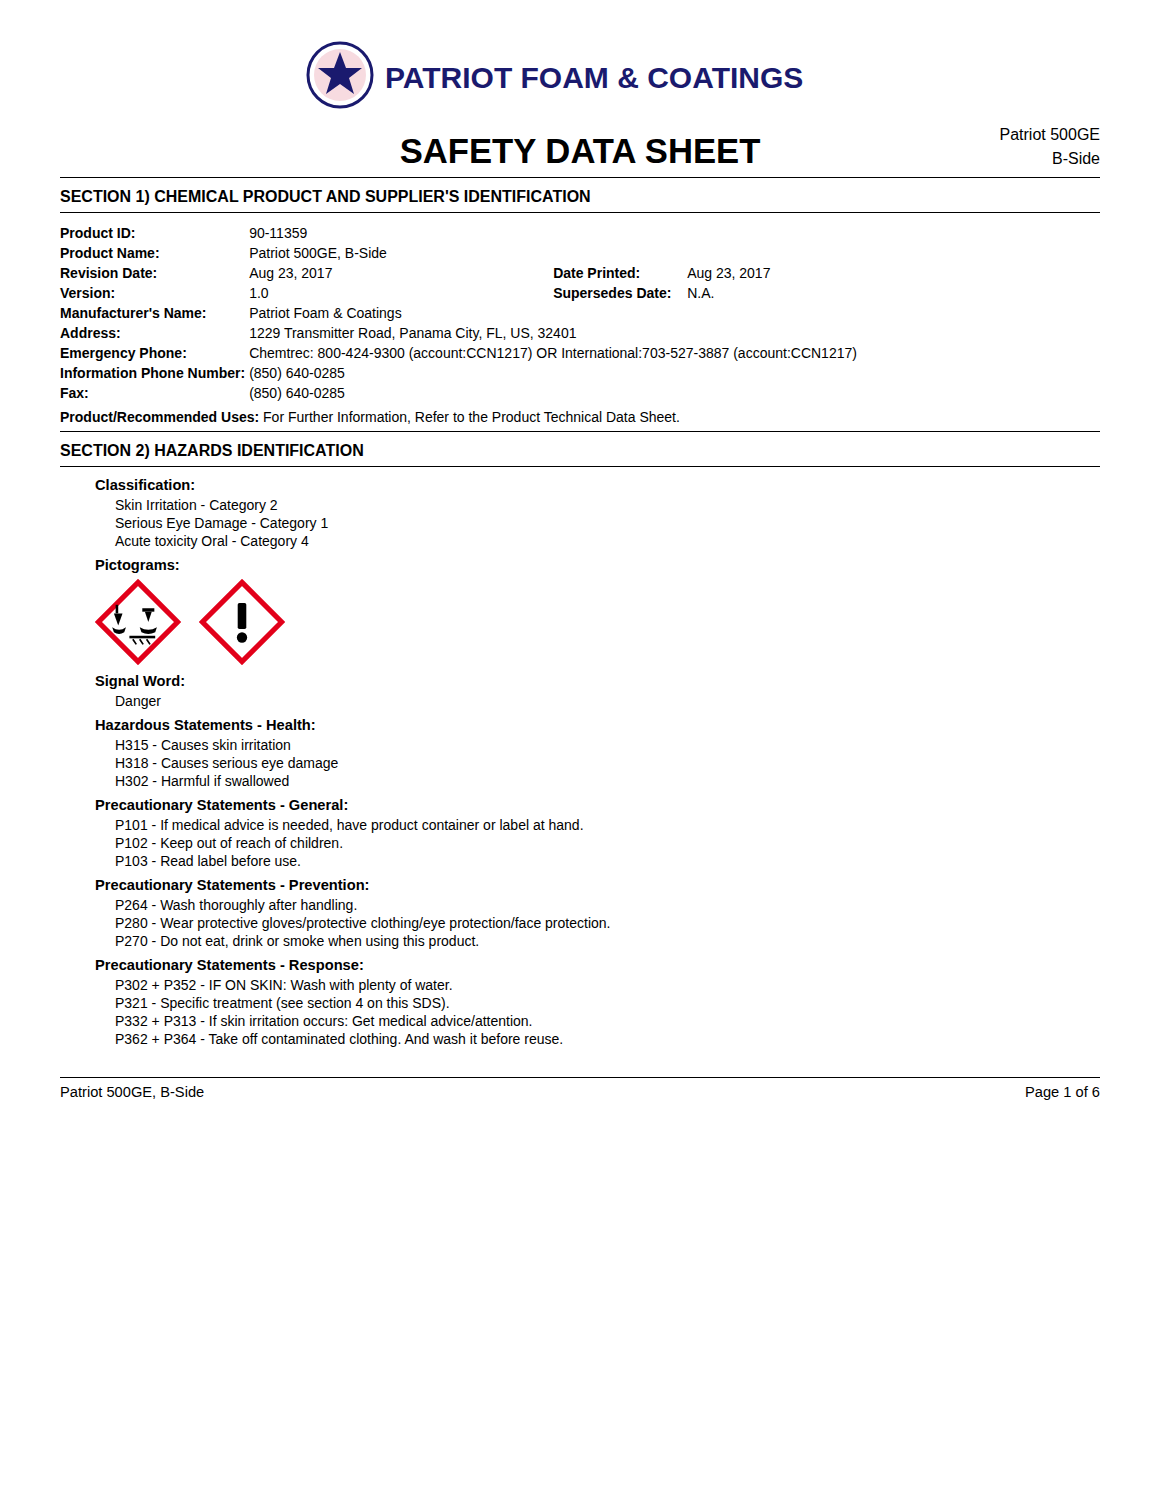PATRIOT FOAM & COATINGS
SAFETY DATA SHEET
Patriot 500GE
B-Side
SECTION 1) CHEMICAL PRODUCT AND SUPPLIER'S IDENTIFICATION
| Product ID: | 90-11359 | | |
| Product Name: | Patriot 500GE, B-Side | | |
| Revision Date: | Aug 23, 2017 | Date Printed: | Aug 23, 2017 |
| Version: | 1.0 | Supersedes Date: | N.A. |
| Manufacturer's Name: | Patriot Foam & Coatings |
| Address: | 1229 Transmitter Road, Panama City, FL, US, 32401 |
| Emergency Phone: | Chemtrec: 800-424-9300 (account:CCN1217) OR International:703-527-3887 (account:CCN1217) |
| Information Phone Number: | (850) 640-0285 |
| Fax: | (850) 640-0285 |
Product/Recommended Uses: For Further Information, Refer to the Product Technical Data Sheet.
SECTION 2) HAZARDS IDENTIFICATION
Classification:
Skin Irritation - Category 2
Serious Eye Damage - Category 1
Acute toxicity Oral - Category 4
Pictograms:
Signal Word:
Danger
Hazardous Statements - Health:
H315 - Causes skin irritation
H318 - Causes serious eye damage
H302 - Harmful if swallowed
Precautionary Statements - General:
P101 - If medical advice is needed, have product container or label at hand.
P102 - Keep out of reach of children.
P103 - Read label before use.
Precautionary Statements - Prevention:
P264 - Wash thoroughly after handling.
P280 - Wear protective gloves/protective clothing/eye protection/face protection.
P270 - Do not eat, drink or smoke when using this product.
Precautionary Statements - Response:
P302 + P352 - IF ON SKIN: Wash with plenty of water.
P321 - Specific treatment (see section 4 on this SDS).
P332 + P313 - If skin irritation occurs: Get medical advice/attention.
P362 + P364 - Take off contaminated clothing. And wash it before reuse.
Patriot 500GE, B-Side
Page 1 of 6